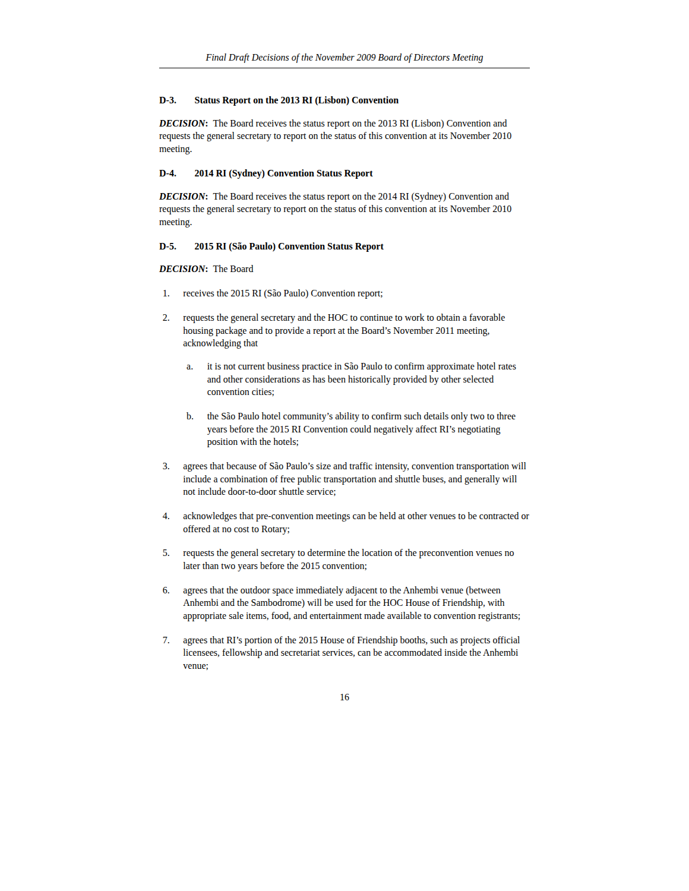Final Draft Decisions of the November 2009 Board of Directors Meeting
D-3. Status Report on the 2013 RI (Lisbon) Convention
DECISION: The Board receives the status report on the 2013 RI (Lisbon) Convention and requests the general secretary to report on the status of this convention at its November 2010 meeting.
D-4. 2014 RI (Sydney) Convention Status Report
DECISION: The Board receives the status report on the 2014 RI (Sydney) Convention and requests the general secretary to report on the status of this convention at its November 2010 meeting.
D-5. 2015 RI (São Paulo) Convention Status Report
DECISION: The Board
receives the 2015 RI (São Paulo) Convention report;
requests the general secretary and the HOC to continue to work to obtain a favorable housing package and to provide a report at the Board’s November 2011 meeting, acknowledging that
it is not current business practice in São Paulo to confirm approximate hotel rates and other considerations as has been historically provided by other selected convention cities;
the São Paulo hotel community’s ability to confirm such details only two to three years before the 2015 RI Convention could negatively affect RI’s negotiating position with the hotels;
agrees that because of São Paulo’s size and traffic intensity, convention transportation will include a combination of free public transportation and shuttle buses, and generally will not include door-to-door shuttle service;
acknowledges that pre-convention meetings can be held at other venues to be contracted or offered at no cost to Rotary;
requests the general secretary to determine the location of the preconvention venues no later than two years before the 2015 convention;
agrees that the outdoor space immediately adjacent to the Anhembi venue (between Anhembi and the Sambodrome) will be used for the HOC House of Friendship, with appropriate sale items, food, and entertainment made available to convention registrants;
agrees that RI’s portion of the 2015 House of Friendship booths, such as projects official licensees, fellowship and secretariat services, can be accommodated inside the Anhembi venue;
16